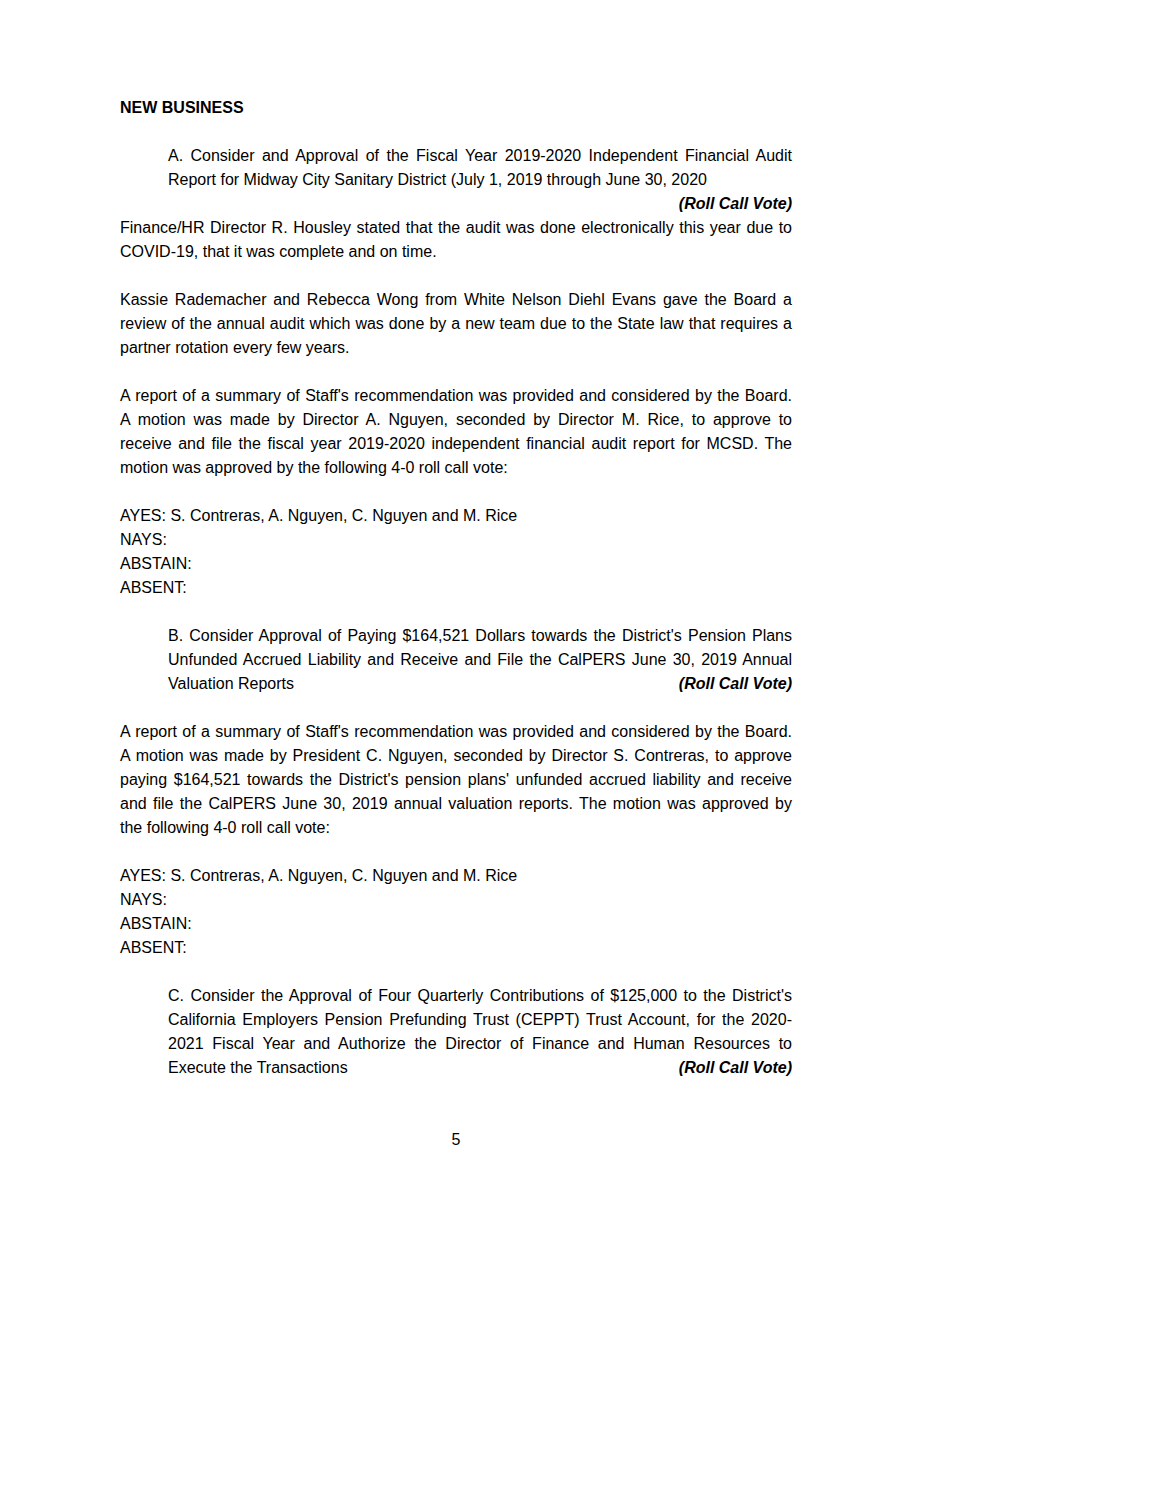NEW BUSINESS
A. Consider and Approval of the Fiscal Year 2019-2020 Independent Financial Audit Report for Midway City Sanitary District (July 1, 2019 through June 30, 2020 (Roll Call Vote)
Finance/HR Director R. Housley stated that the audit was done electronically this year due to COVID-19, that it was complete and on time.
Kassie Rademacher and Rebecca Wong from White Nelson Diehl Evans gave the Board a review of the annual audit which was done by a new team due to the State law that requires a partner rotation every few years.
A report of a summary of Staff's recommendation was provided and considered by the Board. A motion was made by Director A. Nguyen, seconded by Director M. Rice, to approve to receive and file the fiscal year 2019-2020 independent financial audit report for MCSD. The motion was approved by the following 4-0 roll call vote:
AYES: S. Contreras, A. Nguyen, C. Nguyen and M. Rice
NAYS:
ABSTAIN:
ABSENT:
B. Consider Approval of Paying $164,521 Dollars towards the District's Pension Plans Unfunded Accrued Liability and Receive and File the CalPERS June 30, 2019 Annual Valuation Reports (Roll Call Vote)
A report of a summary of Staff's recommendation was provided and considered by the Board. A motion was made by President C. Nguyen, seconded by Director S. Contreras, to approve paying $164,521 towards the District's pension plans' unfunded accrued liability and receive and file the CalPERS June 30, 2019 annual valuation reports. The motion was approved by the following 4-0 roll call vote:
AYES: S. Contreras, A. Nguyen, C. Nguyen and M. Rice
NAYS:
ABSTAIN:
ABSENT:
C. Consider the Approval of Four Quarterly Contributions of $125,000 to the District's California Employers Pension Prefunding Trust (CEPPT) Trust Account, for the 2020-2021 Fiscal Year and Authorize the Director of Finance and Human Resources to Execute the Transactions (Roll Call Vote)
5